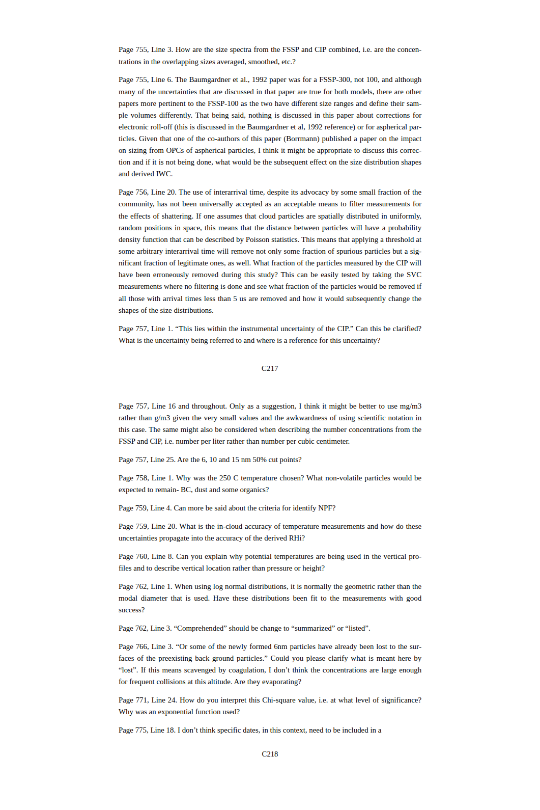Page 755, Line 3. How are the size spectra from the FSSP and CIP combined, i.e. are the concentrations in the overlapping sizes averaged, smoothed, etc.?
Page 755, Line 6. The Baumgardner et al., 1992 paper was for a FSSP-300, not 100, and although many of the uncertainties that are discussed in that paper are true for both models, there are other papers more pertinent to the FSSP-100 as the two have different size ranges and define their sample volumes differently. That being said, nothing is discussed in this paper about corrections for electronic roll-off (this is discussed in the Baumgardner et al, 1992 reference) or for aspherical particles. Given that one of the co-authors of this paper (Borrmann) published a paper on the impact on sizing from OPCs of aspherical particles, I think it might be appropriate to discuss this correction and if it is not being done, what would be the subsequent effect on the size distribution shapes and derived IWC.
Page 756, Line 20. The use of interarrival time, despite its advocacy by some small fraction of the community, has not been universally accepted as an acceptable means to filter measurements for the effects of shattering. If one assumes that cloud particles are spatially distributed in uniformly, random positions in space, this means that the distance between particles will have a probability density function that can be described by Poisson statistics. This means that applying a threshold at some arbitrary interarrival time will remove not only some fraction of spurious particles but a significant fraction of legitimate ones, as well. What fraction of the particles measured by the CIP will have been erroneously removed during this study? This can be easily tested by taking the SVC measurements where no filtering is done and see what fraction of the particles would be removed if all those with arrival times less than 5 us are removed and how it would subsequently change the shapes of the size distributions.
Page 757, Line 1. “This lies within the instrumental uncertainty of the CIP.” Can this be clarified? What is the uncertainty being referred to and where is a reference for this uncertainty?
C217
Page 757, Line 16 and throughout. Only as a suggestion, I think it might be better to use mg/m3 rather than g/m3 given the very small values and the awkwardness of using scientific notation in this case. The same might also be considered when describing the number concentrations from the FSSP and CIP, i.e. number per liter rather than number per cubic centimeter.
Page 757, Line 25. Are the 6, 10 and 15 nm 50% cut points?
Page 758, Line 1. Why was the 250 C temperature chosen? What non-volatile particles would be expected to remain- BC, dust and some organics?
Page 759, Line 4. Can more be said about the criteria for identify NPF?
Page 759, Line 20. What is the in-cloud accuracy of temperature measurements and how do these uncertainties propagate into the accuracy of the derived RHi?
Page 760, Line 8. Can you explain why potential temperatures are being used in the vertical profiles and to describe vertical location rather than pressure or height?
Page 762, Line 1. When using log normal distributions, it is normally the geometric rather than the modal diameter that is used. Have these distributions been fit to the measurements with good success?
Page 762, Line 3. “Comprehended” should be change to “summarized” or “listed”.
Page 766, Line 3. “Or some of the newly formed 6nm particles have already been lost to the surfaces of the preexisting back ground particles.” Could you please clarify what is meant here by “lost”. If this means scavenged by coagulation, I don’t think the concentrations are large enough for frequent collisions at this altitude. Are they evaporating?
Page 771, Line 24. How do you interpret this Chi-square value, i.e. at what level of significance? Why was an exponential function used?
Page 775, Line 18. I don’t think specific dates, in this context, need to be included in a
C218